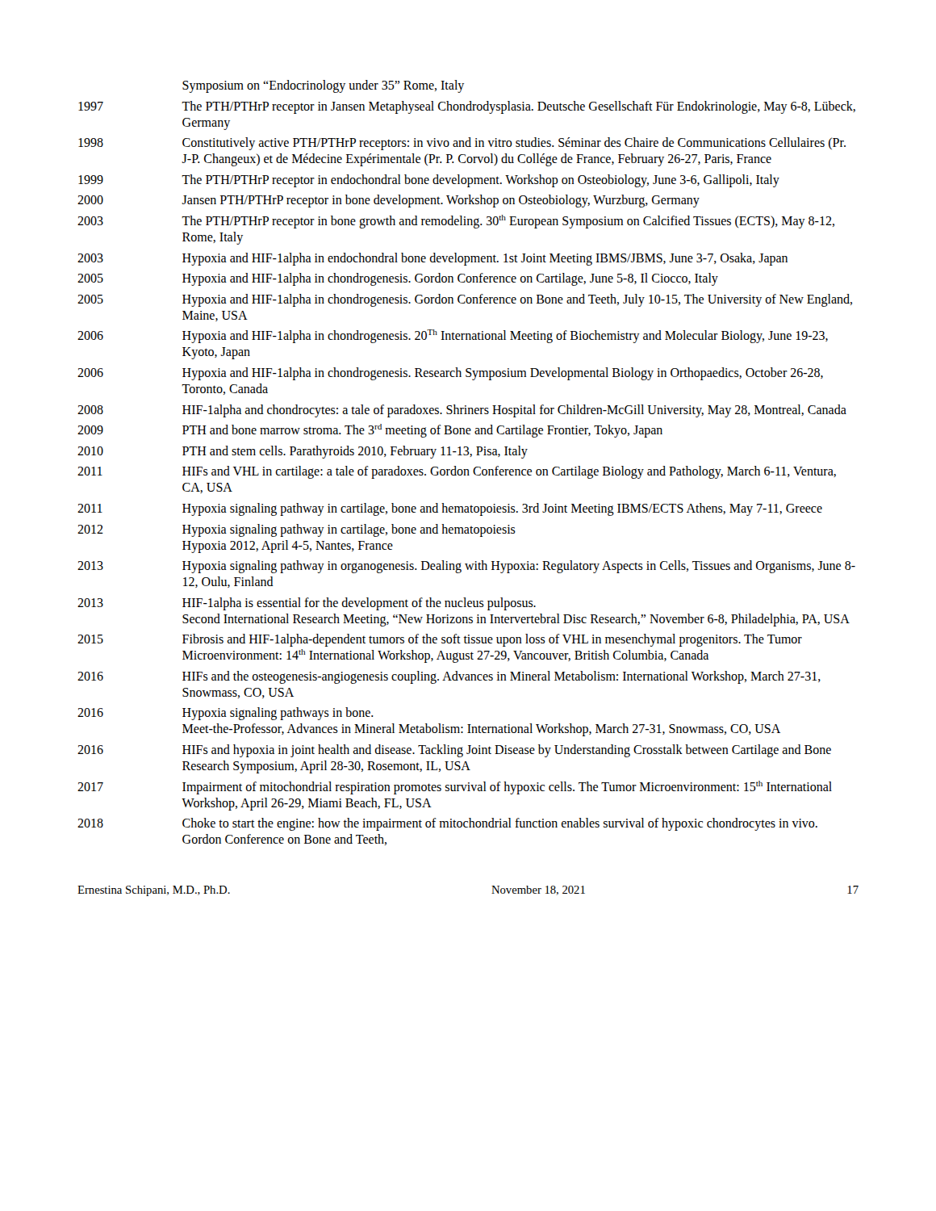Symposium on “Endocrinology under 35” Rome, Italy
| 1997 | The PTH/PTHrP receptor in Jansen Metaphyseal Chondrodysplasia. Deutsche Gesellschaft Für Endokrinologie, May 6-8, Lübeck, Germany |
| 1998 | Constitutively active PTH/PTHrP receptors: in vivo and in vitro studies. Séminar des Chaire de Communications Cellulaires (Pr. J-P. Changeux) et de Médecine Expérimentale (Pr. P. Corvol) du Collége de France, February 26-27, Paris, France |
| 1999 | The PTH/PTHrP receptor in endochondral bone development. Workshop on Osteobiology, June 3-6, Gallipoli, Italy |
| 2000 | Jansen PTH/PTHrP receptor in bone development. Workshop on Osteobiology, Wurzburg, Germany |
| 2003 | The PTH/PTHrP receptor in bone growth and remodeling. 30 th European Symposium on Calcified Tissues (ECTS), May 8-12, Rome, Italy |
| 2003 | Hypoxia and HIF-1alpha in endochondral bone development. 1st Joint Meeting IBMS/JBMS, June 3-7, Osaka, Japan |
| 2005 | Hypoxia and HIF-1alpha in chondrogenesis. Gordon Conference on Cartilage, June 5-8, Il Ciocco, Italy |
| 2005 | Hypoxia and HIF-1alpha in chondrogenesis. Gordon Conference on Bone and Teeth, July 10-15, The University of New England, Maine, USA |
| 2006 | Hypoxia and HIF-1alpha in chondrogenesis. 20 Th International Meeting of Biochemistry and Molecular Biology, June 19-23, Kyoto, Japan |
| 2006 | Hypoxia and HIF-1alpha in chondrogenesis. Research Symposium Developmental Biology in Orthopaedics, October 26-28, Toronto, Canada |
| 2008 | HIF-1alpha and chondrocytes: a tale of paradoxes. Shriners Hospital for Children-McGill University, May 28, Montreal, Canada |
| 2009 | PTH and bone marrow stroma. The 3 rd meeting of Bone and Cartilage Frontier, Tokyo, Japan |
| 2010 | PTH and stem cells. Parathyroids 2010, February 11-13, Pisa, Italy |
| 2011 | HIFs and VHL in cartilage: a tale of paradoxes. Gordon Conference on Cartilage Biology and Pathology, March 6-11, Ventura, CA, USA |
| 2011 | Hypoxia signaling pathway in cartilage, bone and hematopoiesis. 3rd Joint Meeting IBMS/ECTS Athens, May 7-11, Greece |
| 2012 | Hypoxia signaling pathway in cartilage, bone and hematopoiesis Hypoxia 2012, April 4-5, Nantes, France |
| 2013 | Hypoxia signaling pathway in organogenesis. Dealing with Hypoxia: Regulatory Aspects in Cells, Tissues and Organisms, June 8-12, Oulu, Finland |
| 2013 | HIF-1alpha is essential for the development of the nucleus pulposus. Second International Research Meeting, “New Horizons in Intervertebral Disc Research,” November 6-8, Philadelphia, PA, USA |
| 2015 | Fibrosis and HIF-1alpha-dependent tumors of the soft tissue upon loss of VHL in mesenchymal progenitors. The Tumor Microenvironment: 14 th International Workshop, August 27-29, Vancouver, British Columbia, Canada |
| 2016 | HIFs and the osteogenesis-angiogenesis coupling. Advances in Mineral Metabolism: International Workshop, March 27-31, Snowmass, CO, USA |
| 2016 | Hypoxia signaling pathways in bone. Meet-the-Professor, Advances in Mineral Metabolism: International Workshop, March 27-31, Snowmass, CO, USA |
| 2016 | HIFs and hypoxia in joint health and disease. Tackling Joint Disease by Understanding Crosstalk between Cartilage and Bone Research Symposium, April 28-30, Rosemont, IL, USA |
| 2017 | Impairment of mitochondrial respiration promotes survival of hypoxic cells. The Tumor Microenvironment: 15 th International Workshop, April 26-29, Miami Beach, FL, USA |
| 2018 | Choke to start the engine: how the impairment of mitochondrial function enables survival of hypoxic chondrocytes in vivo. Gordon Conference on Bone and Teeth, |
Ernestina Schipani, M.D., Ph.D. November 18, 2021 17